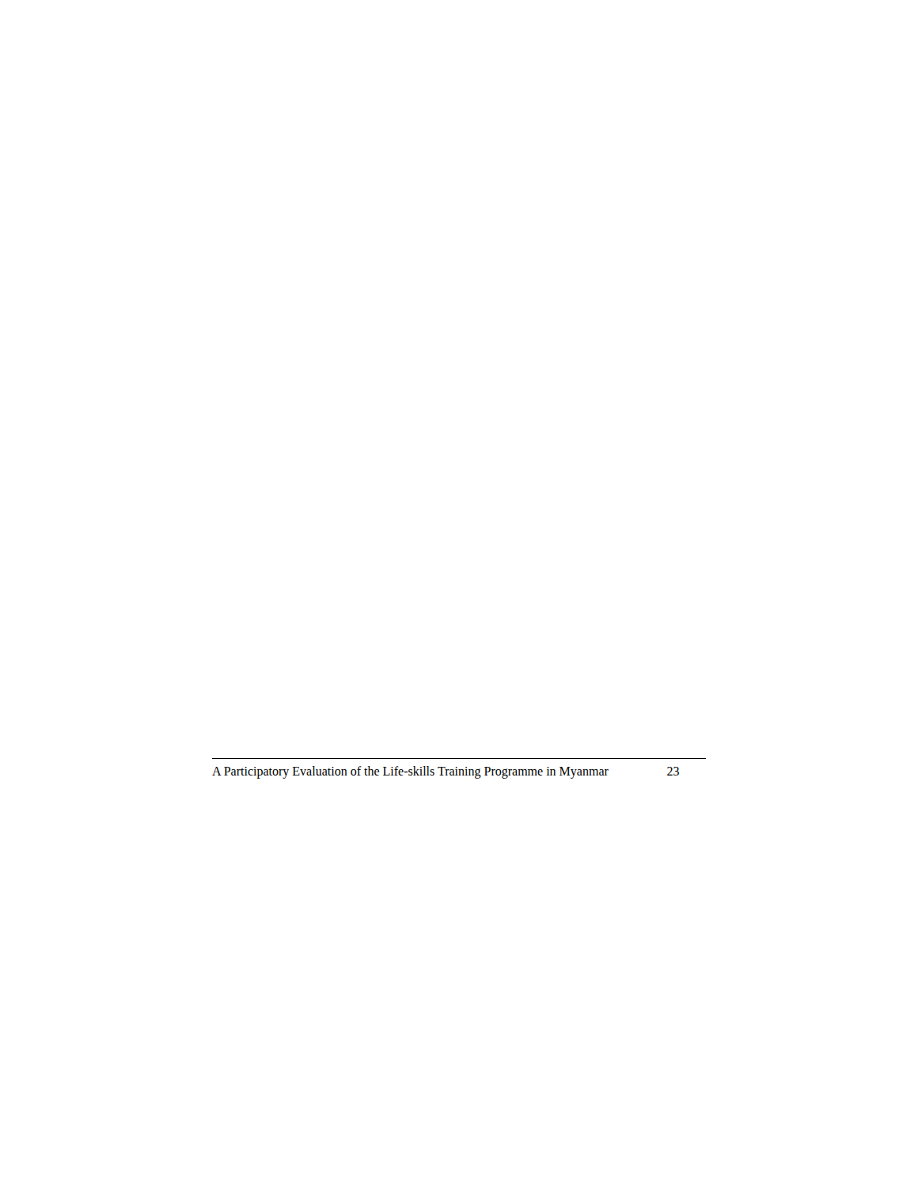A Participatory Evaluation of the Life-skills Training Programme in Myanmar 23